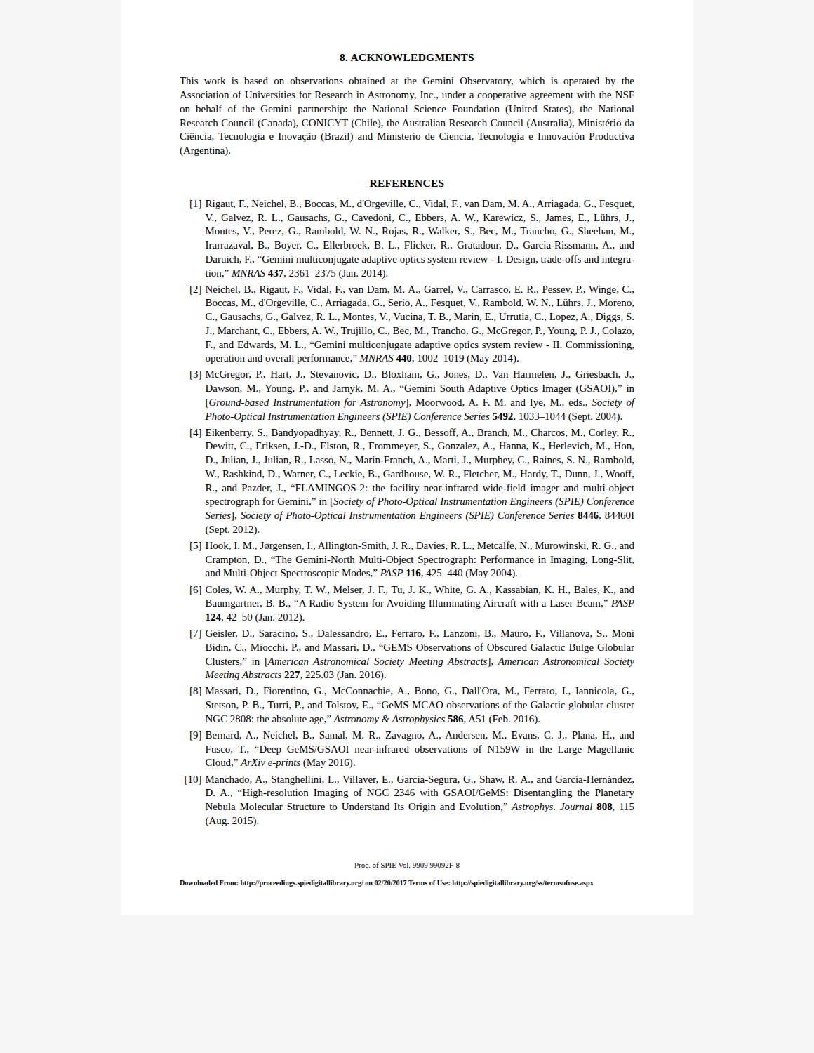8. ACKNOWLEDGMENTS
This work is based on observations obtained at the Gemini Observatory, which is operated by the Association of Universities for Research in Astronomy, Inc., under a cooperative agreement with the NSF on behalf of the Gemini partnership: the National Science Foundation (United States), the National Research Council (Canada), CONICYT (Chile), the Australian Research Council (Australia), Ministério da Ciência, Tecnologia e Inovação (Brazil) and Ministerio de Ciencia, Tecnología e Innovación Productiva (Argentina).
REFERENCES
Rigaut, F., Neichel, B., Boccas, M., d'Orgeville, C., Vidal, F., van Dam, M. A., Arriagada, G., Fesquet, V., Galvez, R. L., Gausachs, G., Cavedoni, C., Ebbers, A. W., Karewicz, S., James, E., Lührs, J., Montes, V., Perez, G., Rambold, W. N., Rojas, R., Walker, S., Bec, M., Trancho, G., Sheehan, M., Irarrazaval, B., Boyer, C., Ellerbroek, B. L., Flicker, R., Gratadour, D., Garcia-Rissmann, A., and Daruich, F., “Gemini multiconjugate adaptive optics system review - I. Design, trade-offs and integration,” MNRAS 437, 2361–2375 (Jan. 2014).
Neichel, B., Rigaut, F., Vidal, F., van Dam, M. A., Garrel, V., Carrasco, E. R., Pessev, P., Winge, C., Boccas, M., d'Orgeville, C., Arriagada, G., Serio, A., Fesquet, V., Rambold, W. N., Lührs, J., Moreno, C., Gausachs, G., Galvez, R. L., Montes, V., Vucina, T. B., Marin, E., Urrutia, C., Lopez, A., Diggs, S. J., Marchant, C., Ebbers, A. W., Trujillo, C., Bec, M., Trancho, G., McGregor, P., Young, P. J., Colazo, F., and Edwards, M. L., “Gemini multiconjugate adaptive optics system review - II. Commissioning, operation and overall performance,” MNRAS 440, 1002–1019 (May 2014).
McGregor, P., Hart, J., Stevanovic, D., Bloxham, G., Jones, D., Van Harmelen, J., Griesbach, J., Dawson, M., Young, P., and Jarnyk, M. A., “Gemini South Adaptive Optics Imager (GSAOI),” in [Ground-based Instrumentation for Astronomy], Moorwood, A. F. M. and Iye, M., eds., Society of Photo-Optical Instrumentation Engineers (SPIE) Conference Series 5492, 1033–1044 (Sept. 2004).
Eikenberry, S., Bandyopadhyay, R., Bennett, J. G., Bessoff, A., Branch, M., Charcos, M., Corley, R., Dewitt, C., Eriksen, J.-D., Elston, R., Frommeyer, S., Gonzalez, A., Hanna, K., Herlevich, M., Hon, D., Julian, J., Julian, R., Lasso, N., Marin-Franch, A., Marti, J., Murphey, C., Raines, S. N., Rambold, W., Rashkind, D., Warner, C., Leckie, B., Gardhouse, W. R., Fletcher, M., Hardy, T., Dunn, J., Wooff, R., and Pazder, J., “FLAMINGOS-2: the facility near-infrared wide-field imager and multi-object spectrograph for Gemini,” in [Society of Photo-Optical Instrumentation Engineers (SPIE) Conference Series], Society of Photo-Optical Instrumentation Engineers (SPIE) Conference Series 8446, 84460I (Sept. 2012).
Hook, I. M., Jørgensen, I., Allington-Smith, J. R., Davies, R. L., Metcalfe, N., Murowinski, R. G., and Crampton, D., “The Gemini-North Multi-Object Spectrograph: Performance in Imaging, Long-Slit, and Multi-Object Spectroscopic Modes,” PASP 116, 425–440 (May 2004).
Coles, W. A., Murphy, T. W., Melser, J. F., Tu, J. K., White, G. A., Kassabian, K. H., Bales, K., and Baumgartner, B. B., “A Radio System for Avoiding Illuminating Aircraft with a Laser Beam,” PASP 124, 42–50 (Jan. 2012).
Geisler, D., Saracino, S., Dalessandro, E., Ferraro, F., Lanzoni, B., Mauro, F., Villanova, S., Moni Bidin, C., Miocchi, P., and Massari, D., “GEMS Observations of Obscured Galactic Bulge Globular Clusters,” in [American Astronomical Society Meeting Abstracts], American Astronomical Society Meeting Abstracts 227, 225.03 (Jan. 2016).
Massari, D., Fiorentino, G., McConnachie, A., Bono, G., Dall'Ora, M., Ferraro, I., Iannicola, G., Stetson, P. B., Turri, P., and Tolstoy, E., “GeMS MCAO observations of the Galactic globular cluster NGC 2808: the absolute age,” Astronomy & Astrophysics 586, A51 (Feb. 2016).
Bernard, A., Neichel, B., Samal, M. R., Zavagno, A., Andersen, M., Evans, C. J., Plana, H., and Fusco, T., “Deep GeMS/GSAOI near-infrared observations of N159W in the Large Magellanic Cloud,” ArXiv e-prints (May 2016).
Manchado, A., Stanghellini, L., Villaver, E., García-Segura, G., Shaw, R. A., and García-Hernández, D. A., “High-resolution Imaging of NGC 2346 with GSAOI/GeMS: Disentangling the Planetary Nebula Molecular Structure to Understand Its Origin and Evolution,” Astrophys. Journal 808, 115 (Aug. 2015).
Proc. of SPIE Vol. 9909 99092F-8
Downloaded From: http://proceedings.spiedigitallibrary.org/ on 02/20/2017 Terms of Use: http://spiedigitallibrary.org/ss/termsofuse.aspx